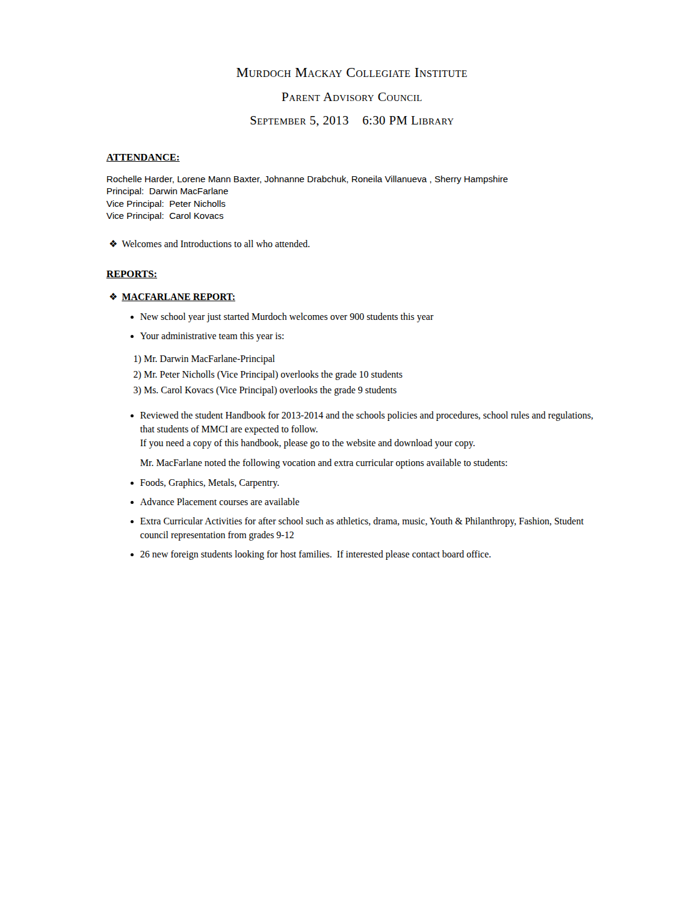Murdoch Mackay Collegiate Institute
Parent Advisory Council
September 5, 2013 6:30 PM Library
Attendance:
Rochelle Harder, Lorene Mann Baxter, Johnanne Drabchuk, Roneila Villanueva , Sherry Hampshire
Principal: Darwin MacFarlane
Vice Principal: Peter Nicholls
Vice Principal: Carol Kovacs
Welcomes and Introductions to all who attended.
Reports:
MACFARLANE REPORT:
New school year just started Murdoch welcomes over 900 students this year
Your administrative team this year is:
1) Mr. Darwin MacFarlane-Principal
2) Mr. Peter Nicholls (Vice Principal) overlooks the grade 10 students
3) Ms. Carol Kovacs (Vice Principal) overlooks the grade 9 students
Reviewed the student Handbook for 2013-2014 and the schools policies and procedures, school rules and regulations, that students of MMCI are expected to follow.
If you need a copy of this handbook, please go to the website and download your copy.
Mr. MacFarlane noted the following vocation and extra curricular options available to students:
Foods, Graphics, Metals, Carpentry.
Advance Placement courses are available
Extra Curricular Activities for after school such as athletics, drama, music, Youth & Philanthropy, Fashion, Student council representation from grades 9-12
26 new foreign students looking for host families. If interested please contact board office.